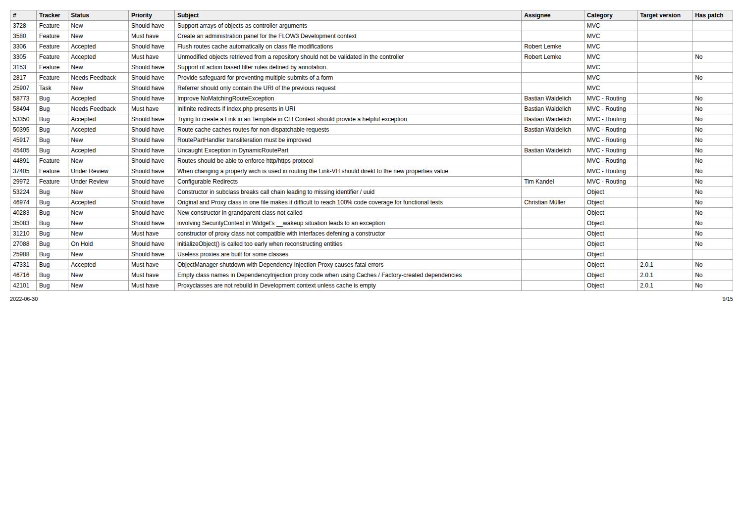| # | Tracker | Status | Priority | Subject | Assignee | Category | Target version | Has patch |
| --- | --- | --- | --- | --- | --- | --- | --- | --- |
| 3728 | Feature | New | Should have | Support arrays of objects as controller arguments | | MVC | | |
| 3580 | Feature | New | Must have | Create an administration panel for the FLOW3 Development context | | MVC | | |
| 3306 | Feature | Accepted | Should have | Flush routes cache automatically on class file modifications | Robert Lemke | MVC | | |
| 3305 | Feature | Accepted | Must have | Unmodified objects retrieved from a repository should not be validated in the controller | Robert Lemke | MVC | | No |
| 3153 | Feature | New | Should have | Support of action based filter rules defined by annotation. | | MVC | | |
| 2817 | Feature | Needs Feedback | Should have | Provide safeguard for preventing multiple submits of a form | | MVC | | No |
| 25907 | Task | New | Should have | Referrer should only contain the URI of the previous request | | MVC | | |
| 58773 | Bug | Accepted | Should have | Improve NoMatchingRouteException | Bastian Waidelich | MVC - Routing | | No |
| 58494 | Bug | Needs Feedback | Must have | Inifinite redirects if index.php presents in URI | Bastian Waidelich | MVC - Routing | | No |
| 53350 | Bug | Accepted | Should have | Trying to create a Link in an Template in CLI Context should provide a helpful exception | Bastian Waidelich | MVC - Routing | | No |
| 50395 | Bug | Accepted | Should have | Route cache caches routes for non dispatchable requests | Bastian Waidelich | MVC - Routing | | No |
| 45917 | Bug | New | Should have | RoutePartHandler transliteration must be improved | | MVC - Routing | | No |
| 45405 | Bug | Accepted | Should have | Uncaught Exception in DynamicRoutePart | Bastian Waidelich | MVC - Routing | | No |
| 44891 | Feature | New | Should have | Routes should be able to enforce http/https protocol | | MVC - Routing | | No |
| 37405 | Feature | Under Review | Should have | When changing a property wich is used in routing the Link-VH should direkt to the new properties value | | MVC - Routing | | No |
| 29972 | Feature | Under Review | Should have | Configurable Redirects | Tim Kandel | MVC - Routing | | No |
| 53224 | Bug | New | Should have | Constructor in subclass breaks call chain leading to missing identifier / uuid | | Object | | No |
| 46974 | Bug | Accepted | Should have | Original and Proxy class in one file makes it difficult to reach 100% code coverage for functional tests | Christian Müller | Object | | No |
| 40283 | Bug | New | Should have | New constructor in grandparent class not called | | Object | | No |
| 35083 | Bug | New | Should have | involving SecurityContext in Widget's __wakeup situation leads to an exception | | Object | | No |
| 31210 | Bug | New | Must have | constructor of proxy class not compatible with interfaces defening a constructor | | Object | | No |
| 27088 | Bug | On Hold | Should have | initializeObject() is called too early when reconstructing entities | | Object | | No |
| 25988 | Bug | New | Should have | Useless proxies are built for some classes | | Object | | |
| 47331 | Bug | Accepted | Must have | ObjectManager shutdown with Dependency Injection Proxy causes fatal errors | | Object | 2.0.1 | No |
| 46716 | Bug | New | Must have | Empty class names in DependencyInjection proxy code when using Caches / Factory-created dependencies | | Object | 2.0.1 | No |
| 42101 | Bug | New | Must have | Proxyclasses are not rebuild in Development context unless cache is empty | | Object | 2.0.1 | No |
2022-06-30 9/15